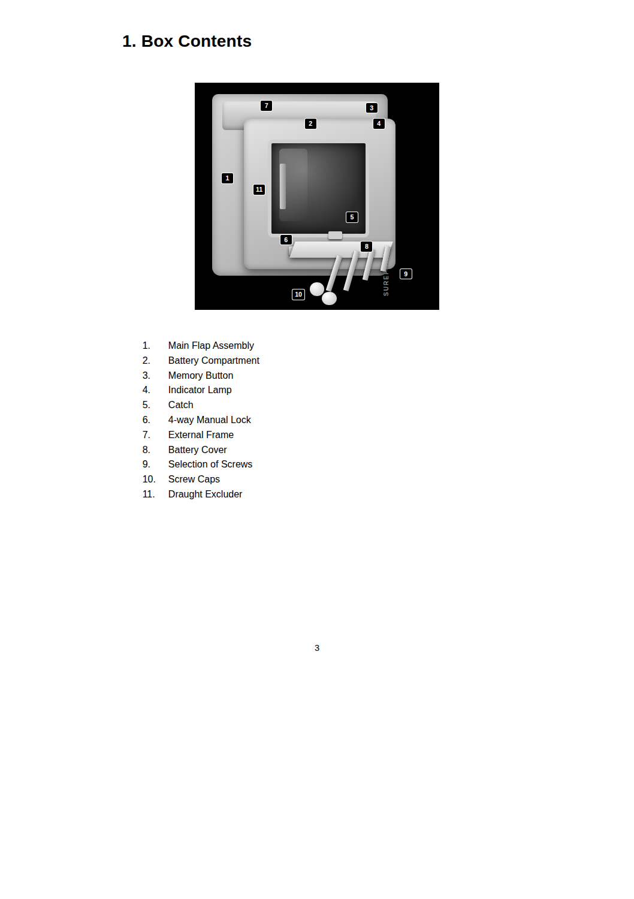1. Box Contents
SUREFLAP
7 3 2 4 1 11 5 6 8 9 10
Main Flap Assembly
Battery Compartment
Memory Button
Indicator Lamp
Catch
4-way Manual Lock
External Frame
Battery Cover
Selection of Screws
Screw Caps
Draught Excluder
3